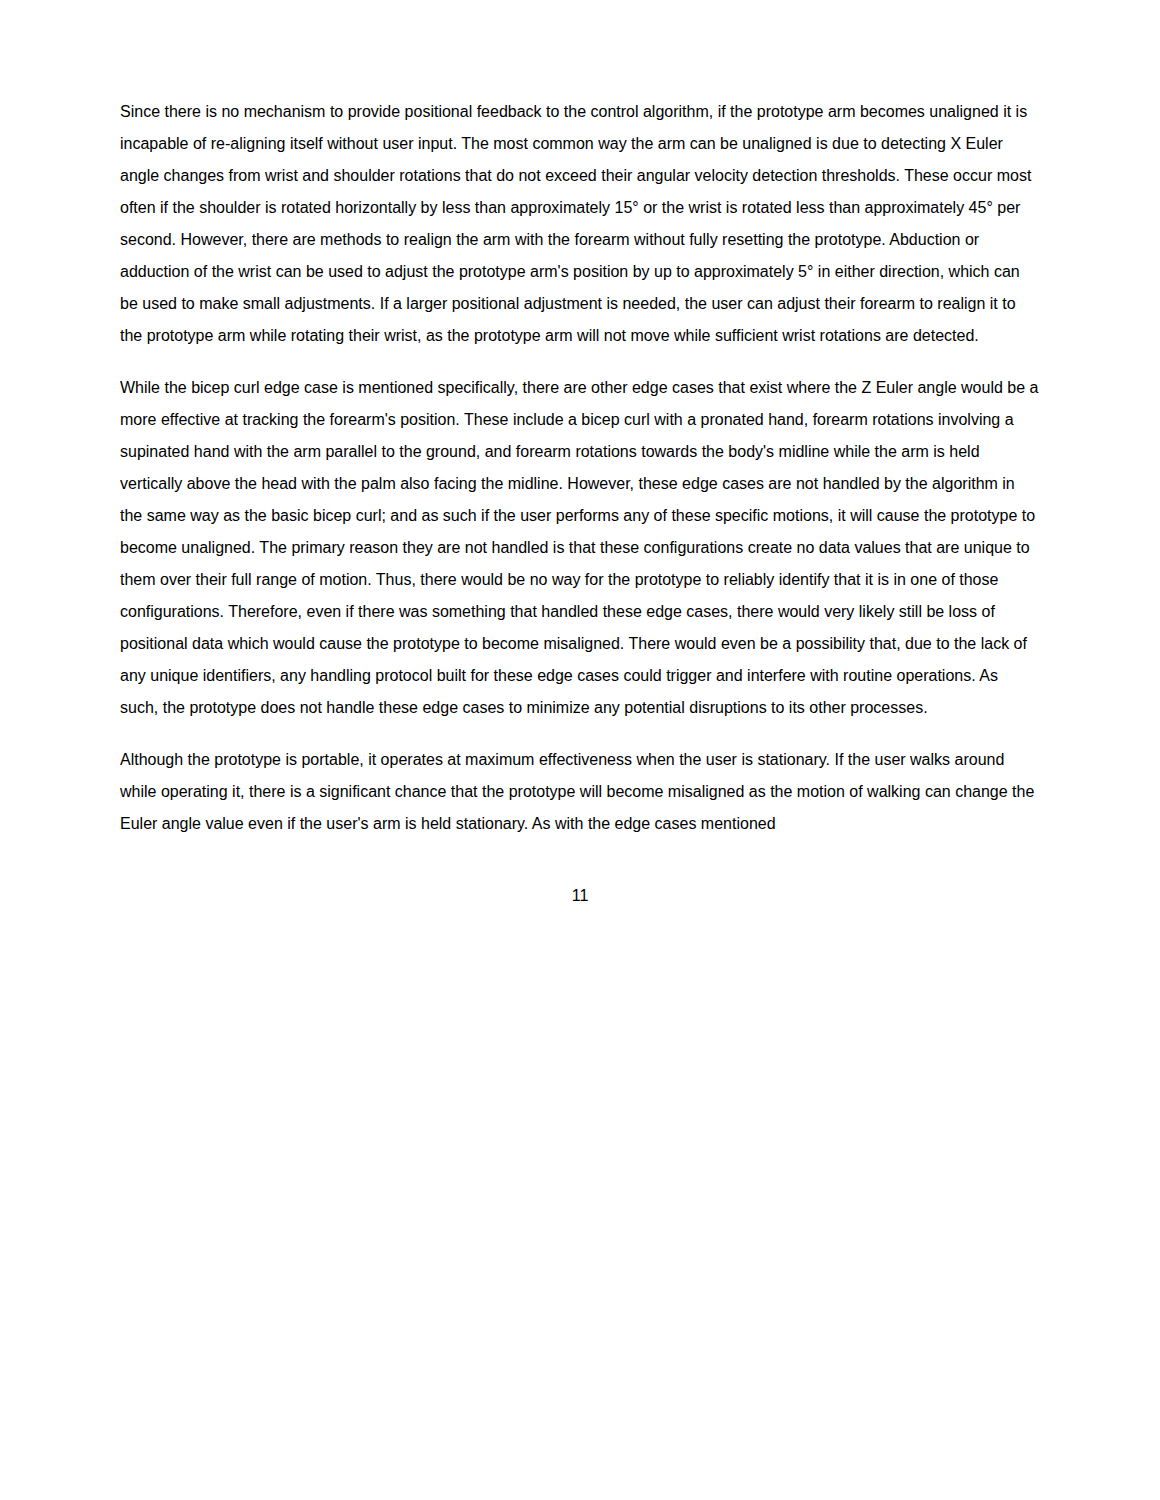Since there is no mechanism to provide positional feedback to the control algorithm, if the prototype arm becomes unaligned it is incapable of re-aligning itself without user input. The most common way the arm can be unaligned is due to detecting X Euler angle changes from wrist and shoulder rotations that do not exceed their angular velocity detection thresholds. These occur most often if the shoulder is rotated horizontally by less than approximately 15° or the wrist is rotated less than approximately 45° per second. However, there are methods to realign the arm with the forearm without fully resetting the prototype. Abduction or adduction of the wrist can be used to adjust the prototype arm's position by up to approximately 5° in either direction, which can be used to make small adjustments. If a larger positional adjustment is needed, the user can adjust their forearm to realign it to the prototype arm while rotating their wrist, as the prototype arm will not move while sufficient wrist rotations are detected.
While the bicep curl edge case is mentioned specifically, there are other edge cases that exist where the Z Euler angle would be a more effective at tracking the forearm's position. These include a bicep curl with a pronated hand, forearm rotations involving a supinated hand with the arm parallel to the ground, and forearm rotations towards the body's midline while the arm is held vertically above the head with the palm also facing the midline. However, these edge cases are not handled by the algorithm in the same way as the basic bicep curl; and as such if the user performs any of these specific motions, it will cause the prototype to become unaligned. The primary reason they are not handled is that these configurations create no data values that are unique to them over their full range of motion. Thus, there would be no way for the prototype to reliably identify that it is in one of those configurations. Therefore, even if there was something that handled these edge cases, there would very likely still be loss of positional data which would cause the prototype to become misaligned. There would even be a possibility that, due to the lack of any unique identifiers, any handling protocol built for these edge cases could trigger and interfere with routine operations. As such, the prototype does not handle these edge cases to minimize any potential disruptions to its other processes.
Although the prototype is portable, it operates at maximum effectiveness when the user is stationary. If the user walks around while operating it, there is a significant chance that the prototype will become misaligned as the motion of walking can change the Euler angle value even if the user's arm is held stationary. As with the edge cases mentioned
11